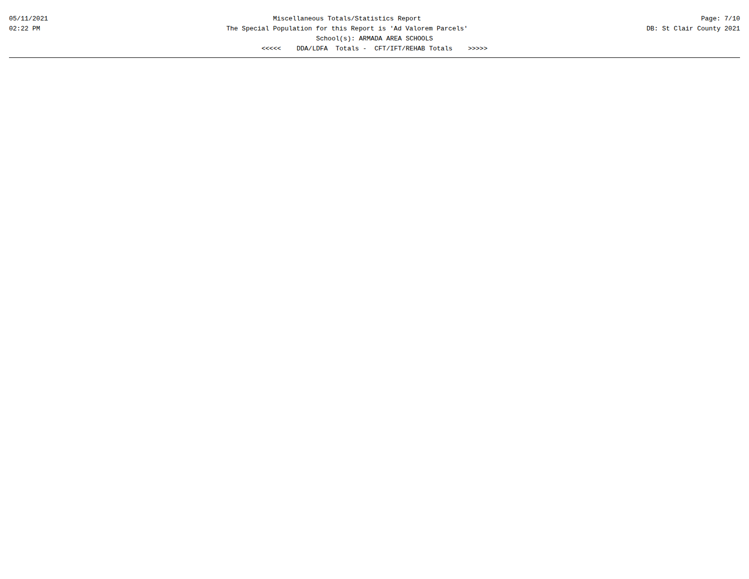05/11/2021
Miscellaneous Totals/Statistics Report
Page: 7/10
02:22 PM
The Special Population for this Report is 'Ad Valorem Parcels'
DB: St Clair County 2021
School(s): ARMADA AREA SCHOOLS
<<<<< DDA/LDFA Totals - CFT/IFT/REHAB Totals >>>>>